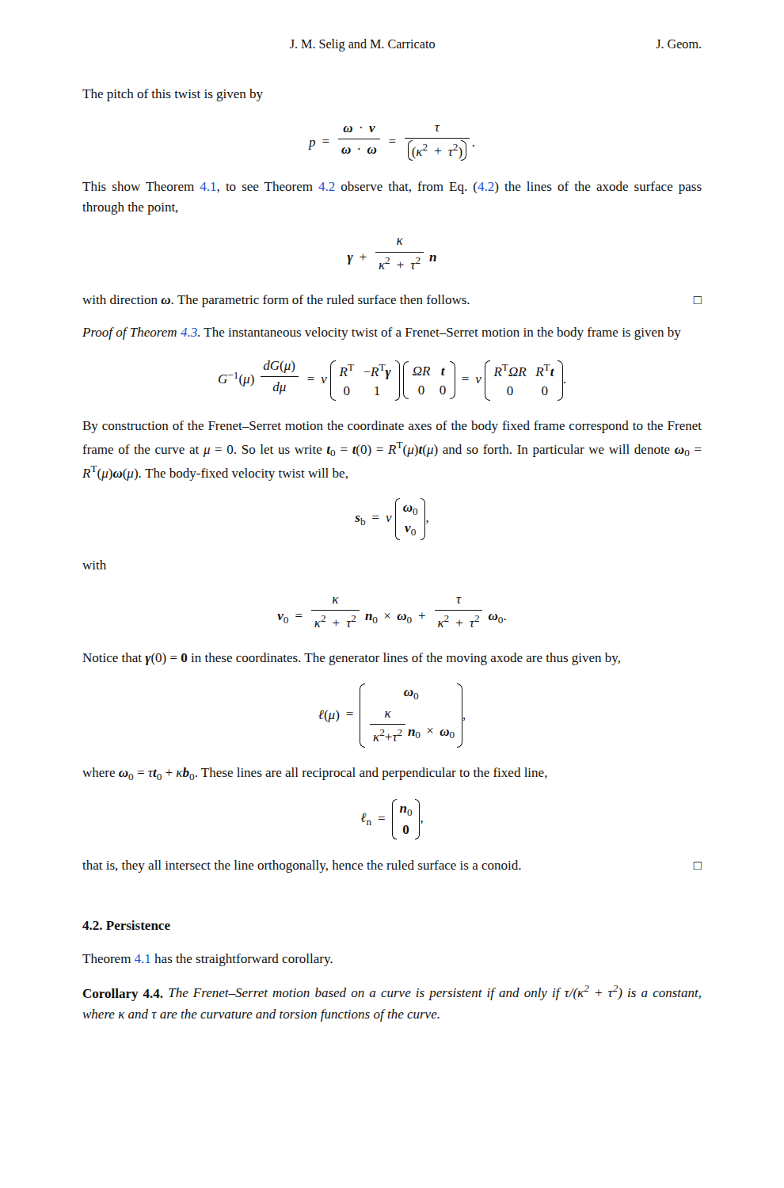J. M. Selig and M. Carricato
J. Geom.
The pitch of this twist is given by
p = ω · v ω · ω = τ(κ 2 + τ 2).
This show Theorem 4.1, to see Theorem 4.2 observe that, from Eq. (4.2) the lines of the axode surface pass through the point,
γ + κκ 2 + τ 2 n
with direction ω. The parametric form of the ruled surface then follows. □
Proof of Theorem 4.3. The instantaneous velocity twist of a Frenet–Serret motion in the body frame is given by
G−1(μ) dG(μ) dμ = ν
| R T | − R T γ |
| 0 | 1 |
| Ω R | t |
| 0 | 0 |
= ν
| R T Ω R | R T t |
| 0 | 0 |
.
By construction of the Frenet–Serret motion the coordinate axes of the body fixed frame correspond to the Frenet frame of the curve at μ = 0. So let us write t 0 = t(0) = RT(μ)t(μ) and so forth. In particular we will denote ω 0 = RT(μ)ω(μ). The body-fixed velocity twist will be,
sb = ν
| ω 0 |
| v 0 |
,
with
v 0 = κκ 2 + τ 2 n 0 × ω 0 + τκ 2 + τ 2 ω 0.
Notice that γ(0) = 0 in these coordinates. The generator lines of the moving axode are thus given by,
ℓ(μ) =
| ω 0 |
| κ κ 2 + τ 2 n 0 × ω 0 |
,
where ω 0 = τt 0 + κb 0. These lines are all reciprocal and perpendicular to the fixed line,
ℓn =
| n 0 |
| 0 |
,
that is, they all intersect the line orthogonally, hence the ruled surface is a conoid. □
4.2. Persistence
Theorem 4.1 has the straightforward corollary.
Corollary 4.4. The Frenet–Serret motion based on a curve is persistent if and only if τ/(κ 2 + τ 2) is a constant, where κ and τ are the curvature and torsion functions of the curve.